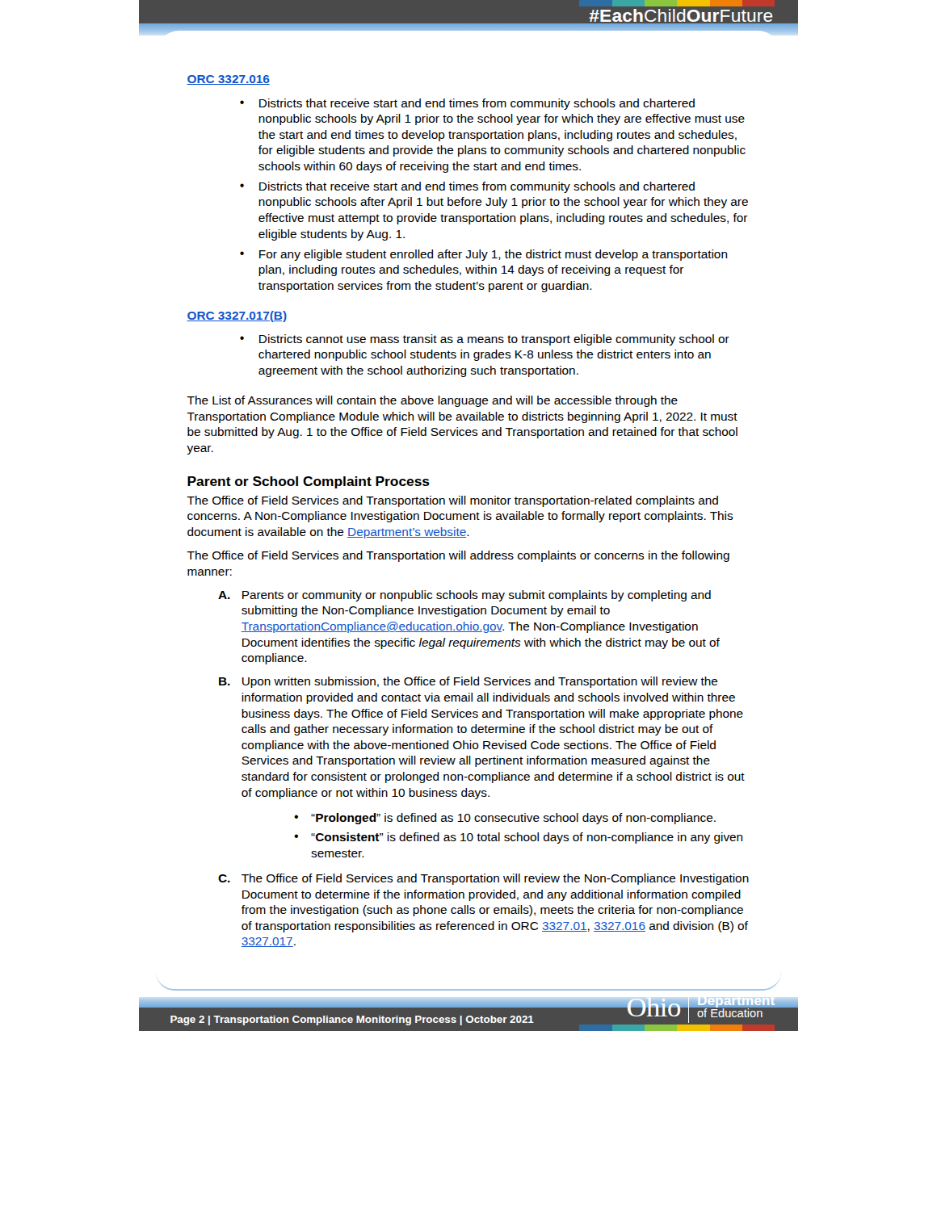#EachChild OurFuture
ORC 3327.016
Districts that receive start and end times from community schools and chartered nonpublic schools by April 1 prior to the school year for which they are effective must use the start and end times to develop transportation plans, including routes and schedules, for eligible students and provide the plans to community schools and chartered nonpublic schools within 60 days of receiving the start and end times.
Districts that receive start and end times from community schools and chartered nonpublic schools after April 1 but before July 1 prior to the school year for which they are effective must attempt to provide transportation plans, including routes and schedules, for eligible students by Aug. 1.
For any eligible student enrolled after July 1, the district must develop a transportation plan, including routes and schedules, within 14 days of receiving a request for transportation services from the student’s parent or guardian.
ORC 3327.017(B)
Districts cannot use mass transit as a means to transport eligible community school or chartered nonpublic school students in grades K-8 unless the district enters into an agreement with the school authorizing such transportation.
The List of Assurances will contain the above language and will be accessible through the Transportation Compliance Module which will be available to districts beginning April 1, 2022. It must be submitted by Aug. 1 to the Office of Field Services and Transportation and retained for that school year.
Parent or School Complaint Process
The Office of Field Services and Transportation will monitor transportation-related complaints and concerns. A Non-Compliance Investigation Document is available to formally report complaints. This document is available on the Department’s website.
The Office of Field Services and Transportation will address complaints or concerns in the following manner:
Parents or community or nonpublic schools may submit complaints by completing and submitting the Non-Compliance Investigation Document by email to TransportationCompliance@education.ohio.gov. The Non-Compliance Investigation Document identifies the specific legal requirements with which the district may be out of compliance.
Upon written submission, the Office of Field Services and Transportation will review the information provided and contact via email all individuals and schools involved within three business days. The Office of Field Services and Transportation will make appropriate phone calls and gather necessary information to determine if the school district may be out of compliance with the above-mentioned Ohio Revised Code sections. The Office of Field Services and Transportation will review all pertinent information measured against the standard for consistent or prolonged non-compliance and determine if a school district is out of compliance or not within 10 business days.
“Prolonged” is defined as 10 consecutive school days of non-compliance.
“Consistent” is defined as 10 total school days of non-compliance in any given semester.
The Office of Field Services and Transportation will review the Non-Compliance Investigation Document to determine if the information provided, and any additional information compiled from the investigation (such as phone calls or emails), meets the criteria for non-compliance of transportation responsibilities as referenced in ORC 3327.01, 3327.016 and division (B) of 3327.017.
Page 2 | Transportation Compliance Monitoring Process | October 2021
Ohio
Department
of Education